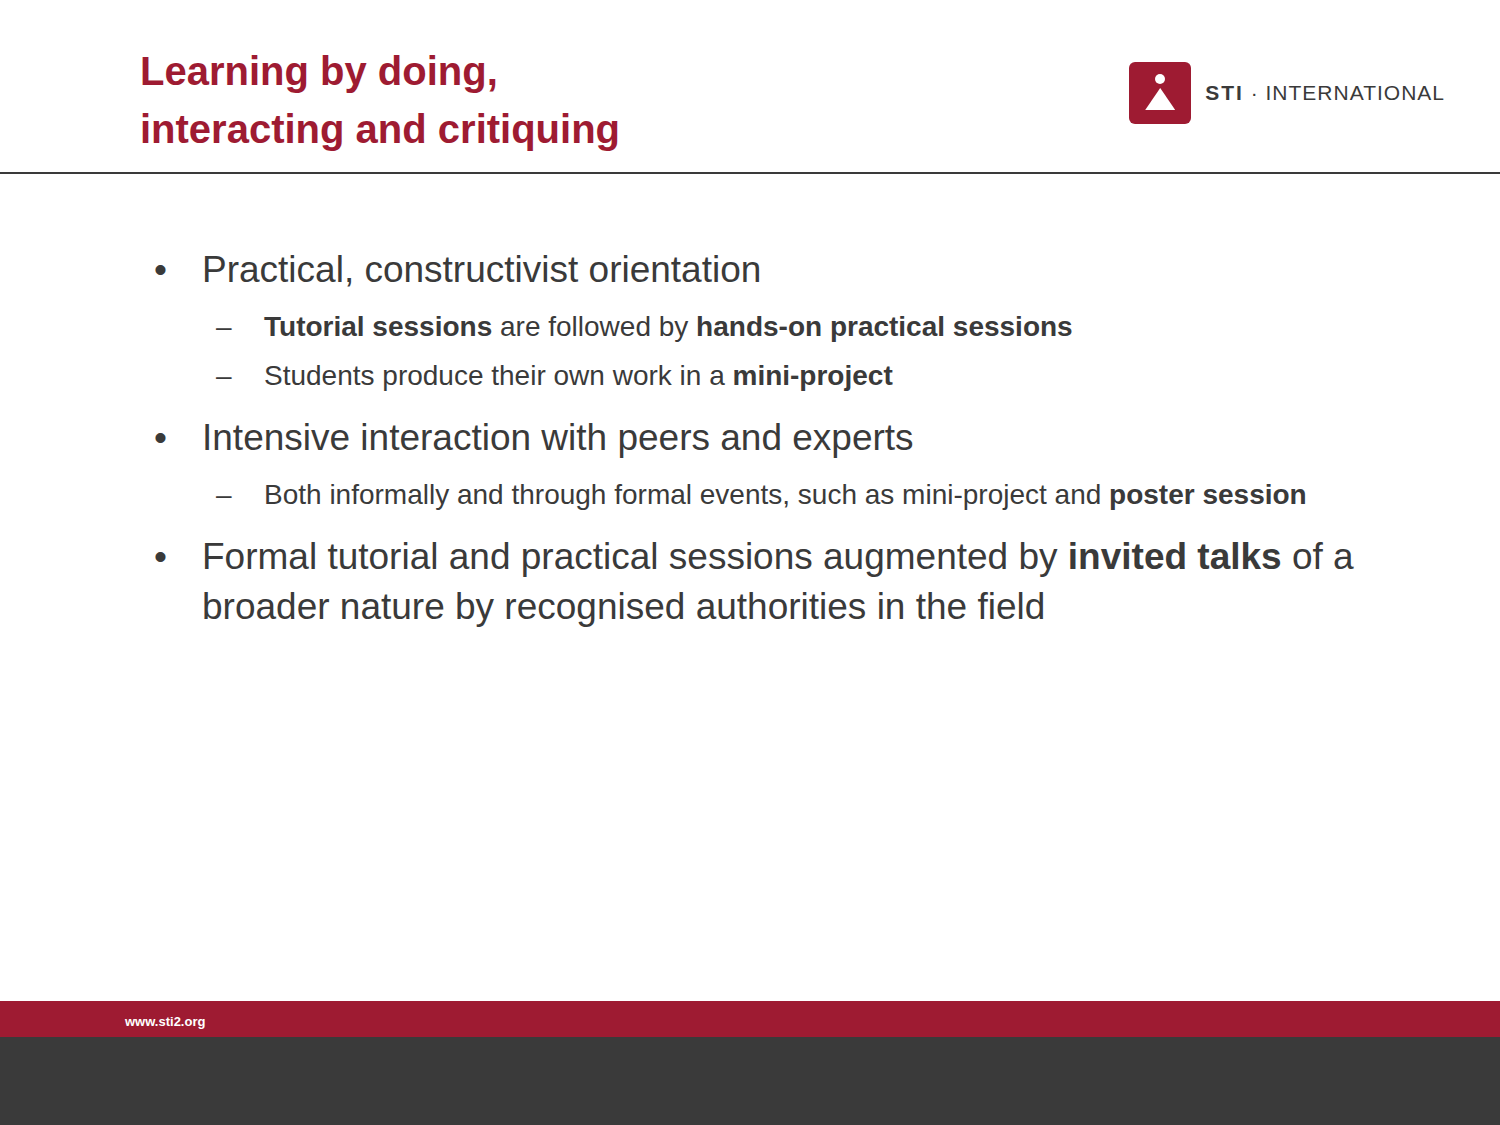Learning by doing,
interacting and critiquing
STI · INTERNATIONAL
Practical, constructivist orientation
Tutorial sessions are followed by hands-on practical sessions
Students produce their own work in a mini-project
Intensive interaction with peers and experts
Both informally and through formal events, such as mini-project and poster session
Formal tutorial and practical sessions augmented by invited talks of a broader nature by recognised authorities in the field
www.sti2.org